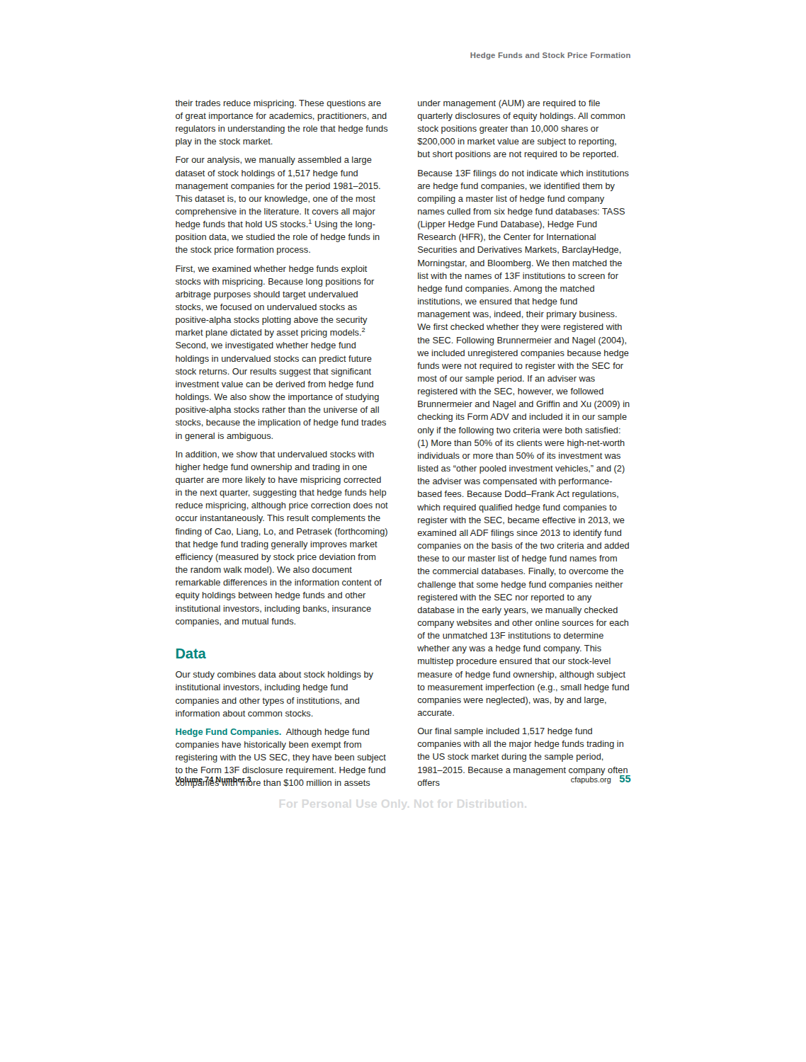Hedge Funds and Stock Price Formation
their trades reduce mispricing. These questions are of great importance for academics, practitioners, and regulators in understanding the role that hedge funds play in the stock market.
For our analysis, we manually assembled a large dataset of stock holdings of 1,517 hedge fund management companies for the period 1981–2015. This dataset is, to our knowledge, one of the most comprehensive in the literature. It covers all major hedge funds that hold US stocks.1 Using the long-position data, we studied the role of hedge funds in the stock price formation process.
First, we examined whether hedge funds exploit stocks with mispricing. Because long positions for arbitrage purposes should target undervalued stocks, we focused on undervalued stocks as positive-alpha stocks plotting above the security market plane dictated by asset pricing models.2 Second, we investigated whether hedge fund holdings in undervalued stocks can predict future stock returns. Our results suggest that significant investment value can be derived from hedge fund holdings. We also show the importance of studying positive-alpha stocks rather than the universe of all stocks, because the implication of hedge fund trades in general is ambiguous.
In addition, we show that undervalued stocks with higher hedge fund ownership and trading in one quarter are more likely to have mispricing corrected in the next quarter, suggesting that hedge funds help reduce mispricing, although price correction does not occur instantaneously. This result complements the finding of Cao, Liang, Lo, and Petrasek (forthcoming) that hedge fund trading generally improves market efficiency (measured by stock price deviation from the random walk model). We also document remarkable differences in the information content of equity holdings between hedge funds and other institutional investors, including banks, insurance companies, and mutual funds.
Data
Our study combines data about stock holdings by institutional investors, including hedge fund companies and other types of institutions, and information about common stocks.
Hedge Fund Companies. Although hedge fund companies have historically been exempt from registering with the US SEC, they have been subject to the Form 13F disclosure requirement. Hedge fund companies with more than $100 million in assets under management (AUM) are required to file quarterly disclosures of equity holdings. All common stock positions greater than 10,000 shares or $200,000 in market value are subject to reporting, but short positions are not required to be reported.
Because 13F filings do not indicate which institutions are hedge fund companies, we identified them by compiling a master list of hedge fund company names culled from six hedge fund databases: TASS (Lipper Hedge Fund Database), Hedge Fund Research (HFR), the Center for International Securities and Derivatives Markets, BarclayHedge, Morningstar, and Bloomberg. We then matched the list with the names of 13F institutions to screen for hedge fund companies. Among the matched institutions, we ensured that hedge fund management was, indeed, their primary business. We first checked whether they were registered with the SEC. Following Brunnermeier and Nagel (2004), we included unregistered companies because hedge funds were not required to register with the SEC for most of our sample period. If an adviser was registered with the SEC, however, we followed Brunnermeier and Nagel and Griffin and Xu (2009) in checking its Form ADV and included it in our sample only if the following two criteria were both satisfied: (1) More than 50% of its clients were high-net-worth individuals or more than 50% of its investment was listed as “other pooled investment vehicles,” and (2) the adviser was compensated with performance-based fees. Because Dodd–Frank Act regulations, which required qualified hedge fund companies to register with the SEC, became effective in 2013, we examined all ADF filings since 2013 to identify fund companies on the basis of the two criteria and added these to our master list of hedge fund names from the commercial databases. Finally, to overcome the challenge that some hedge fund companies neither registered with the SEC nor reported to any database in the early years, we manually checked company websites and other online sources for each of the unmatched 13F institutions to determine whether any was a hedge fund company. This multistep procedure ensured that our stock-level measure of hedge fund ownership, although subject to measurement imperfection (e.g., small hedge fund companies were neglected), was, by and large, accurate.
Our final sample included 1,517 hedge fund companies with all the major hedge funds trading in the US stock market during the sample period, 1981–2015. Because a management company often offers
Volume 74 Number 3
cfapubs.org 55
For Personal Use Only. Not for Distribution.